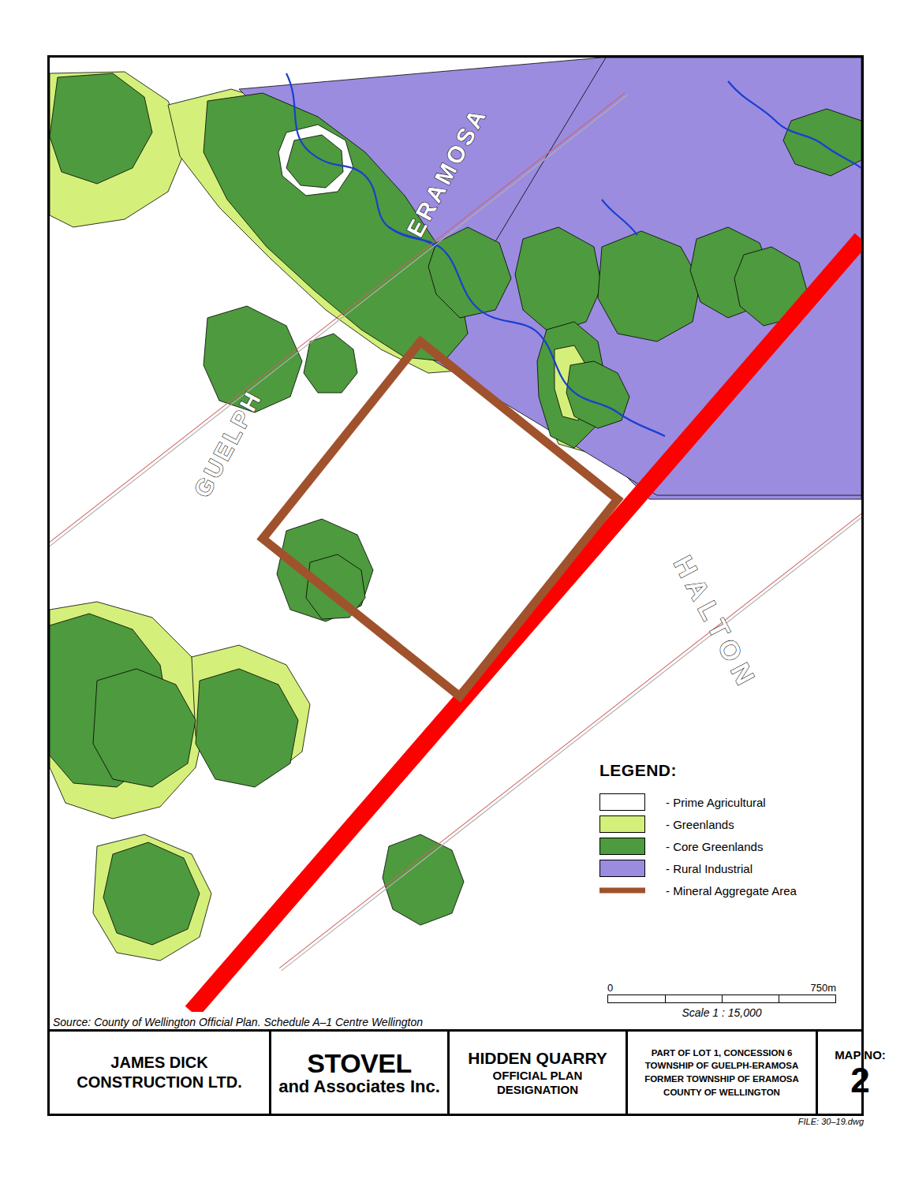ERAMOSA GUELPH HALTON
LEGEND:
| | - Prime Agricultural |
| | - Greenlands |
| | - Core Greenlands |
| | - Rural Industrial |
| | - Mineral Aggregate Area |
0 750m
Scale 1 : 15,000
Source: County of Wellington Official Plan. Schedule A–1 Centre Wellington
| JAMES DICK CONSTRUCTION LTD. | STOVEL and Associates Inc. | HIDDEN QUARRY OFFICIAL PLAN DESIGNATION | PART OF LOT 1, CONCESSION 6 TOWNSHIP OF GUELPH-ERAMOSA FORMER TOWNSHIP OF ERAMOSA COUNTY OF WELLINGTON | MAP NO: 2 |
FILE: 30–19.dwg